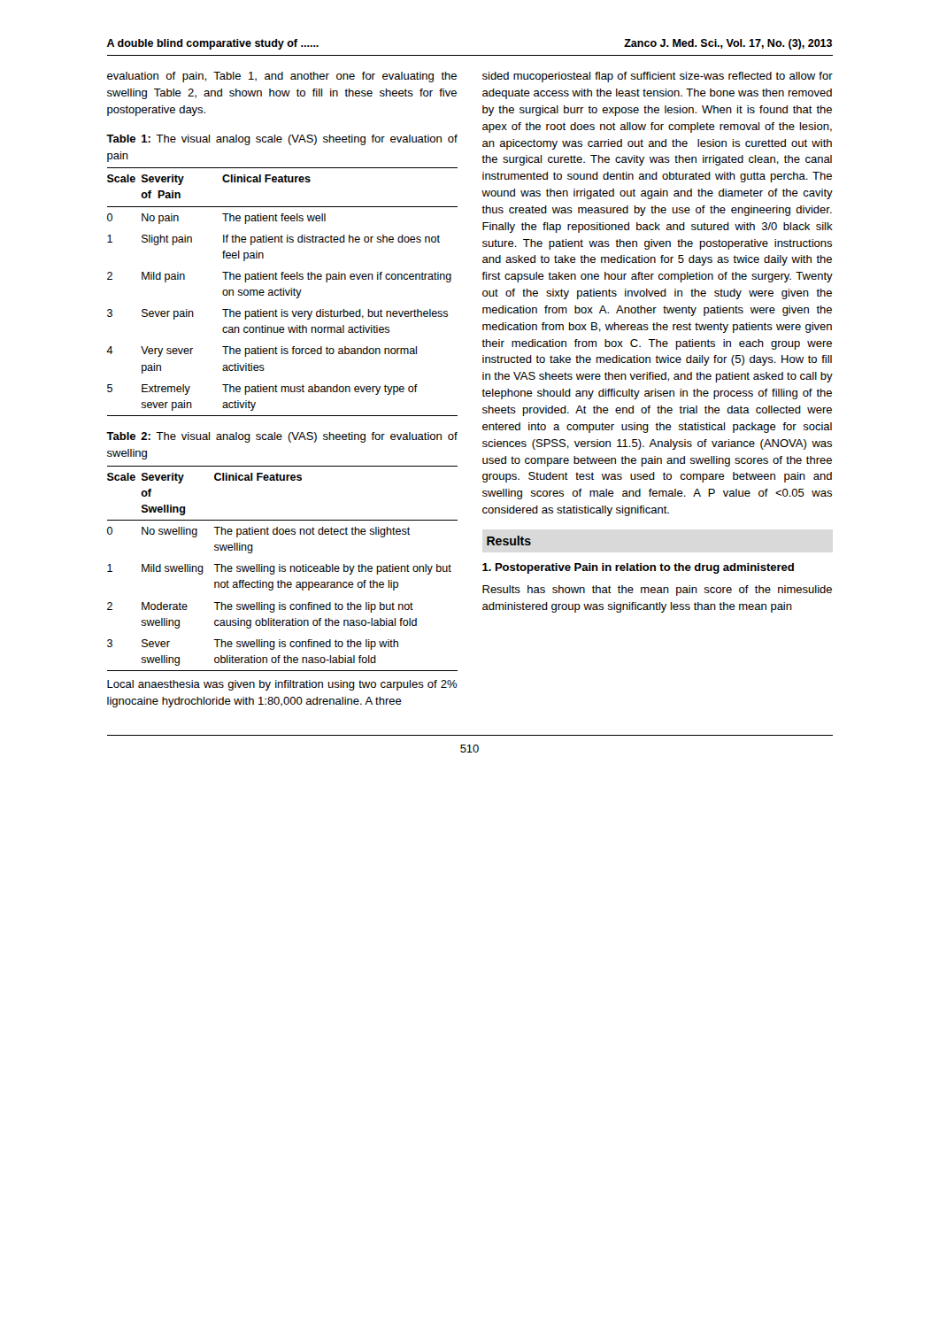A double blind comparative study of ...... Zanco J. Med. Sci., Vol. 17, No. (3), 2013
evaluation of pain, Table 1, and another one for evaluating the swelling Table 2, and shown how to fill in these sheets for five postoperative days.
Table 1: The visual analog scale (VAS) sheeting for evaluation of pain
| Scale | Severity of Pain | Clinical Features |
| --- | --- | --- |
| 0 | No pain | The patient feels well |
| 1 | Slight pain | If the patient is distracted he or she does not feel pain |
| 2 | Mild pain | The patient feels the pain even if concentrating on some activity |
| 3 | Sever pain | The patient is very disturbed, but nevertheless can continue with normal activities |
| 4 | Very sever pain | The patient is forced to abandon normal activities |
| 5 | Extremely sever pain | The patient must abandon every type of activity |
Table 2: The visual analog scale (VAS) sheeting for evaluation of swelling
| Scale | Severity of Swelling | Clinical Features |
| --- | --- | --- |
| 0 | No swelling | The patient does not detect the slightest swelling |
| 1 | Mild swelling | The swelling is noticeable by the patient only but not affecting the appearance of the lip |
| 2 | Moderate swelling | The swelling is confined to the lip but not causing obliteration of the naso-labial fold |
| 3 | Sever swelling | The swelling is confined to the lip with obliteration of the naso-labial fold |
Local anaesthesia was given by infiltration using two carpules of 2% lignocaine hydrochloride with 1:80,000 adrenaline. A three
sided mucoperiosteal flap of sufficient size-was reflected to allow for adequate access with the least tension. The bone was then removed by the surgical burr to expose the lesion. When it is found that the apex of the root does not allow for complete removal of the lesion, an apicectomy was carried out and the lesion is curetted out with the surgical curette. The cavity was then irrigated clean, the canal instrumented to sound dentin and obturated with gutta percha. The wound was then irrigated out again and the diameter of the cavity thus created was measured by the use of the engineering divider. Finally the flap repositioned back and sutured with 3/0 black silk suture. The patient was then given the postoperative instructions and asked to take the medication for 5 days as twice daily with the first capsule taken one hour after completion of the surgery. Twenty out of the sixty patients involved in the study were given the medication from box A. Another twenty patients were given the medication from box B, whereas the rest twenty patients were given their medication from box C. The patients in each group were instructed to take the medication twice daily for (5) days. How to fill in the VAS sheets were then verified, and the patient asked to call by telephone should any difficulty arisen in the process of filling of the sheets provided. At the end of the trial the data collected were entered into a computer using the statistical package for social sciences (SPSS, version 11.5). Analysis of variance (ANOVA) was used to compare between the pain and swelling scores of the three groups. Student test was used to compare between pain and swelling scores of male and female. A P value of <0.05 was considered as statistically significant.
Results
1. Postoperative Pain in relation to the drug administered
Results has shown that the mean pain score of the nimesulide administered group was significantly less than the mean pain
510